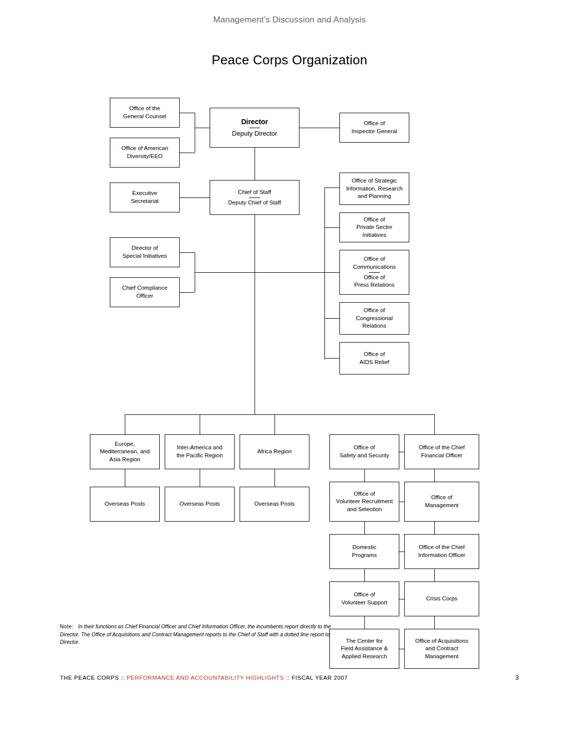Management’s Discussion and Analysis
Peace Corps Organization
Director
Deputy Director
Office of the
General Counsel
Office of American
Diversity/EEO
Office of
Inspector General
Chief of Staff
Deputy Chief of Staff
Executive
Secretariat
Director of
Special Initiatives
Chief Compliance
Officer
Office of Strategic
Information, Research
and Planning
Office of
Private Sector
Initiatives
Office of
Communications
Office of
Press Relations
Office of
Congressional
Relations
Office of
AIDS Relief
Europe,
Mediterranean, and
Asia Region
Inter-America and
the Pacific Region
Africa Region
Overseas Posts
Overseas Posts
Overseas Posts
Office of
Safety and Security
Office of the Chief
Financial Officer
Office of
Volunteer Recruitment
and Selection
Office of
Management
Domestic
Programs
Office of the Chief
Information Officer
Office of
Volunteer Support
Crisis Corps
The Center for
Field Assistance &
Applied Research
Office of Acquisitions
and Contract
Management
Note: In their functions as Chief Financial Officer and Chief Information Officer, the incumbents report directly to the Director. The Office of Acquisitions and Contract Management reports to the Chief of Staff with a dotted line report to the Director.
THE PEACE CORPS :: PERFORMANCE AND ACCOUNTABILITY HIGHLIGHTS :: FISCAL YEAR 2007
3